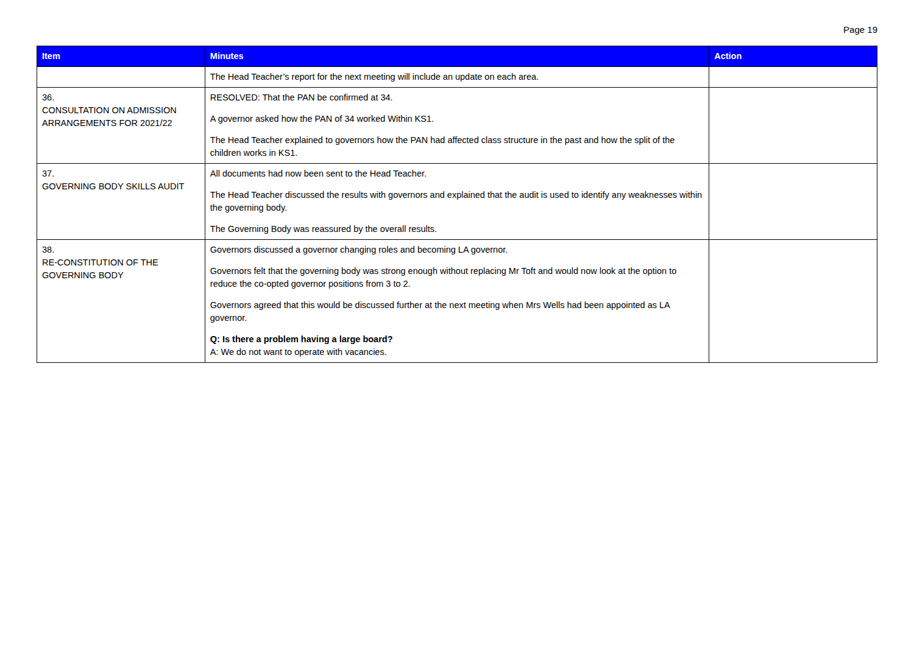Page 19
| Item | Minutes | Action |
| --- | --- | --- |
| | The Head Teacher’s report for the next meeting will include an update on each area. | |
| 36. Consultation on Admission Arrangements for 2021/22 | RESOLVED: That the PAN be confirmed at 34. A governor asked how the PAN of 34 worked Within KS1. The Head Teacher explained to governors how the PAN had affected class structure in the past and how the split of the children works in KS1. | |
| 37. Governing Body Skills Audit | All documents had now been sent to the Head Teacher. The Head Teacher discussed the results with governors and explained that the audit is used to identify any weaknesses within the governing body. The Governing Body was reassured by the overall results. | |
| 38. Re-constitution of the Governing Body | Governors discussed a governor changing roles and becoming LA governor. Governors felt that the governing body was strong enough without replacing Mr Toft and would now look at the option to reduce the co-opted governor positions from 3 to 2. Governors agreed that this would be discussed further at the next meeting when Mrs Wells had been appointed as LA governor. Q: Is there a problem having a large board? A: We do not want to operate with vacancies. | |